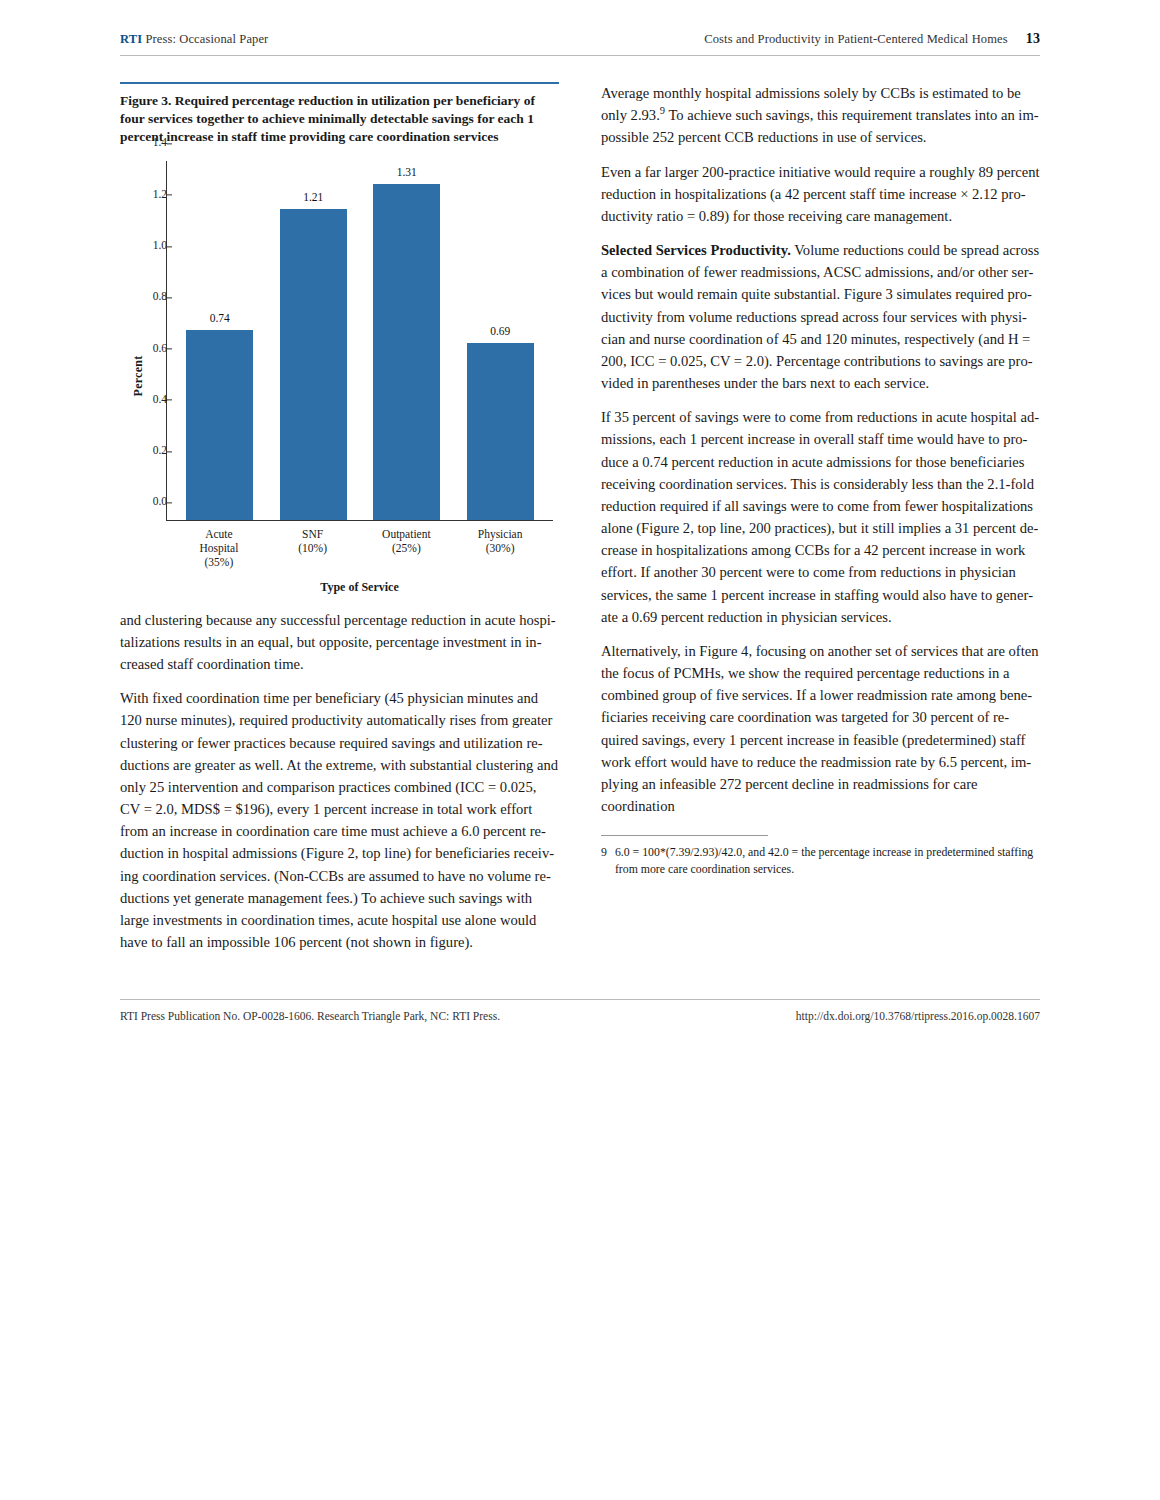RTI Press: Occasional Paper
Costs and Productivity in Patient-Centered Medical Homes 13
Figure 3. Required percentage reduction in utilization per beneficiary of four services together to achieve minimally detectable savings for each 1 percent increase in staff time providing care coordination services
Percent
1.4
1.2
1.0
0.8
0.6
0.4
0.2
0.0
0.74
1.21
1.31
0.69
Acute Hospital
(35%)
SNF
(10%)
Outpatient
(25%)
Physician
(30%)
Type of Service
and clustering because any successful percentage reduction in acute hospitalizations results in an equal, but opposite, percentage investment in increased staff coordination time.
With fixed coordination time per beneficiary (45 physician minutes and 120 nurse minutes), required productivity automatically rises from greater clustering or fewer practices because required savings and utilization reductions are greater as well. At the extreme, with substantial clustering and only 25 intervention and comparison practices combined (ICC = 0.025, CV = 2.0, MDS$ = $196), every 1 percent increase in total work effort from an increase in coordination care time must achieve a 6.0 percent reduction in hospital admissions (Figure 2, top line) for beneficiaries receiving coordination services. (Non-CCBs are assumed to have no volume reductions yet generate management fees.) To achieve such savings with large investments in coordination times, acute hospital use alone would have to fall an impossible 106 percent (not shown in figure).
Average monthly hospital admissions solely by CCBs is estimated to be only 2.93.9 To achieve such savings, this requirement translates into an impossible 252 percent CCB reductions in use of services.
Even a far larger 200-practice initiative would require a roughly 89 percent reduction in hospitalizations (a 42 percent staff time increase × 2.12 productivity ratio = 0.89) for those receiving care management.
Selected Services Productivity. Volume reductions could be spread across a combination of fewer readmissions, ACSC admissions, and/or other services but would remain quite substantial. Figure 3 simulates required productivity from volume reductions spread across four services with physician and nurse coordination of 45 and 120 minutes, respectively (and H = 200, ICC = 0.025, CV = 2.0). Percentage contributions to savings are provided in parentheses under the bars next to each service.
If 35 percent of savings were to come from reductions in acute hospital admissions, each 1 percent increase in overall staff time would have to produce a 0.74 percent reduction in acute admissions for those beneficiaries receiving coordination services. This is considerably less than the 2.1-fold reduction required if all savings were to come from fewer hospitalizations alone (Figure 2, top line, 200 practices), but it still implies a 31 percent decrease in hospitalizations among CCBs for a 42 percent increase in work effort. If another 30 percent were to come from reductions in physician services, the same 1 percent increase in staffing would also have to generate a 0.69 percent reduction in physician services.
Alternatively, in Figure 4, focusing on another set of services that are often the focus of PCMHs, we show the required percentage reductions in a combined group of five services. If a lower readmission rate among beneficiaries receiving care coordination was targeted for 30 percent of required savings, every 1 percent increase in feasible (predetermined) staff work effort would have to reduce the readmission rate by 6.5 percent, implying an infeasible 272 percent decline in readmissions for care coordination
9 6.0 = 100*(7.39/2.93)/42.0, and 42.0 = the percentage increase in predetermined staffing from more care coordination services.
RTI Press Publication No. OP-0028-1606. Research Triangle Park, NC: RTI Press.
http://dx.doi.org/10.3768/rtipress.2016.op.0028.1607